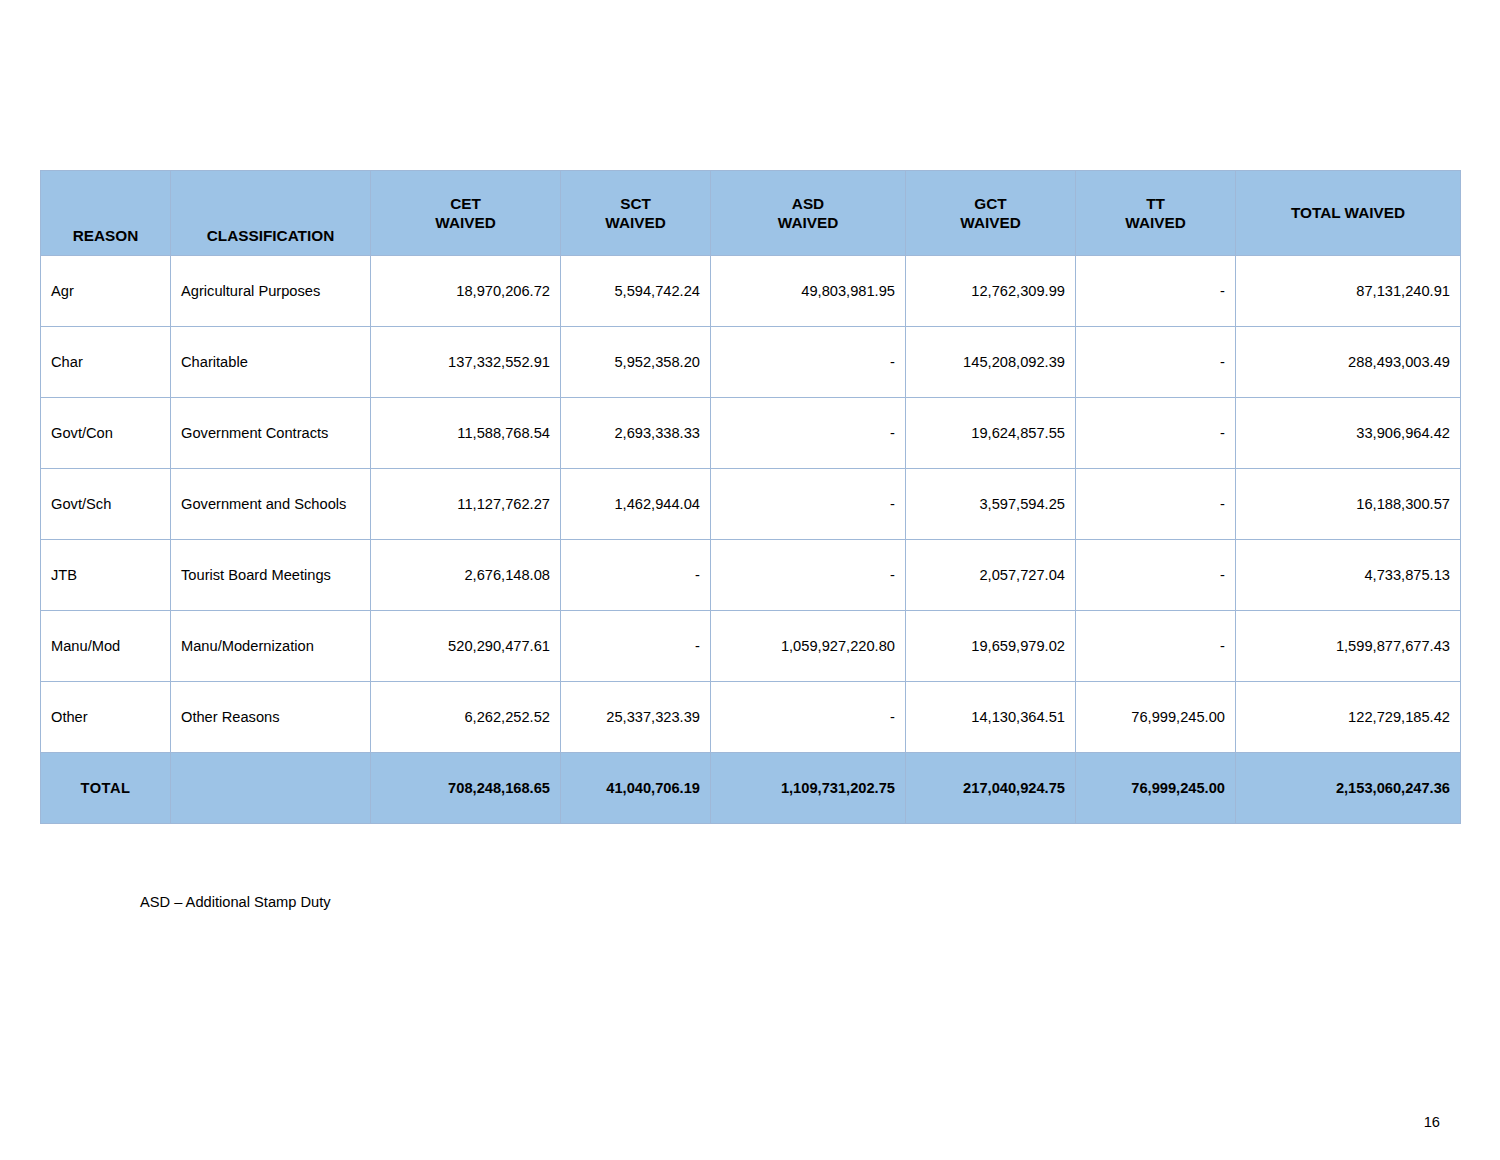| REASON | CLASSIFICATION | CET WAIVED | SCT WAIVED | ASD WAIVED | GCT WAIVED | TT WAIVED | TOTAL WAIVED |
| --- | --- | --- | --- | --- | --- | --- | --- |
| Agr | Agricultural Purposes | 18,970,206.72 | 5,594,742.24 | 49,803,981.95 | 12,762,309.99 | - | 87,131,240.91 |
| Char | Charitable | 137,332,552.91 | 5,952,358.20 | - | 145,208,092.39 | - | 288,493,003.49 |
| Govt/Con | Government Contracts | 11,588,768.54 | 2,693,338.33 | - | 19,624,857.55 | - | 33,906,964.42 |
| Govt/Sch | Government and Schools | 11,127,762.27 | 1,462,944.04 | - | 3,597,594.25 | - | 16,188,300.57 |
| JTB | Tourist Board Meetings | 2,676,148.08 | - | - | 2,057,727.04 | - | 4,733,875.13 |
| Manu/Mod | Manu/Modernization | 520,290,477.61 | - | 1,059,927,220.80 | 19,659,979.02 | - | 1,599,877,677.43 |
| Other | Other Reasons | 6,262,252.52 | 25,337,323.39 | - | 14,130,364.51 | 76,999,245.00 | 122,729,185.42 |
| TOTAL | | 708,248,168.65 | 41,040,706.19 | 1,109,731,202.75 | 217,040,924.75 | 76,999,245.00 | 2,153,060,247.36 |
ASD – Additional Stamp Duty
16